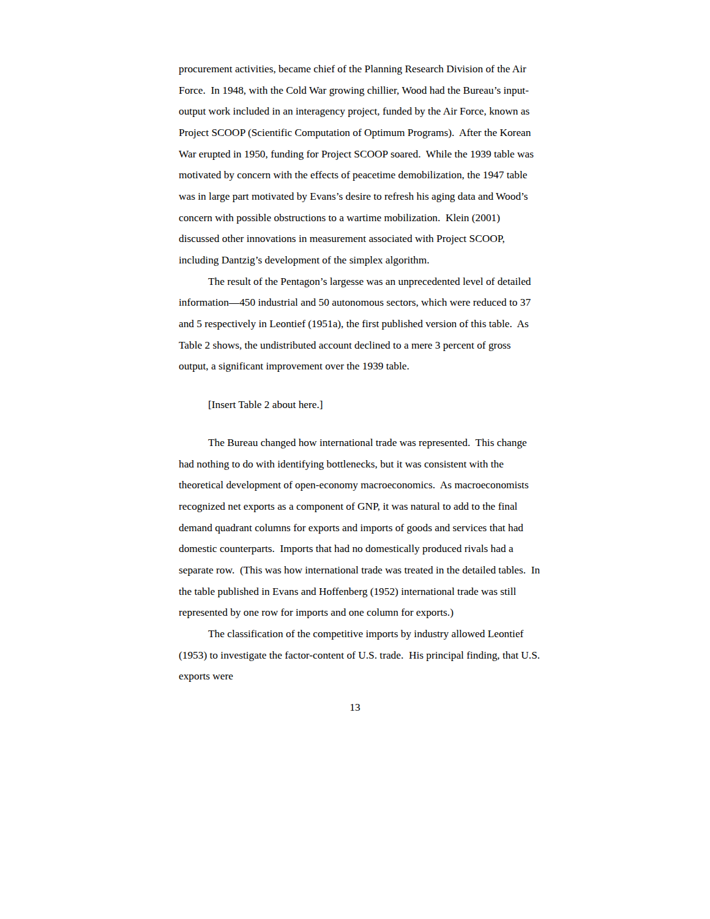procurement activities, became chief of the Planning Research Division of the Air Force. In 1948, with the Cold War growing chillier, Wood had the Bureau’s input-output work included in an interagency project, funded by the Air Force, known as Project SCOOP (Scientific Computation of Optimum Programs). After the Korean War erupted in 1950, funding for Project SCOOP soared. While the 1939 table was motivated by concern with the effects of peacetime demobilization, the 1947 table was in large part motivated by Evans’s desire to refresh his aging data and Wood’s concern with possible obstructions to a wartime mobilization. Klein (2001) discussed other innovations in measurement associated with Project SCOOP, including Dantzig’s development of the simplex algorithm.
The result of the Pentagon’s largesse was an unprecedented level of detailed information—450 industrial and 50 autonomous sectors, which were reduced to 37 and 5 respectively in Leontief (1951a), the first published version of this table. As Table 2 shows, the undistributed account declined to a mere 3 percent of gross output, a significant improvement over the 1939 table.
[Insert Table 2 about here.]
The Bureau changed how international trade was represented. This change had nothing to do with identifying bottlenecks, but it was consistent with the theoretical development of open-economy macroeconomics. As macroeconomists recognized net exports as a component of GNP, it was natural to add to the final demand quadrant columns for exports and imports of goods and services that had domestic counterparts. Imports that had no domestically produced rivals had a separate row. (This was how international trade was treated in the detailed tables. In the table published in Evans and Hoffenberg (1952) international trade was still represented by one row for imports and one column for exports.)
The classification of the competitive imports by industry allowed Leontief (1953) to investigate the factor-content of U.S. trade. His principal finding, that U.S. exports were
13